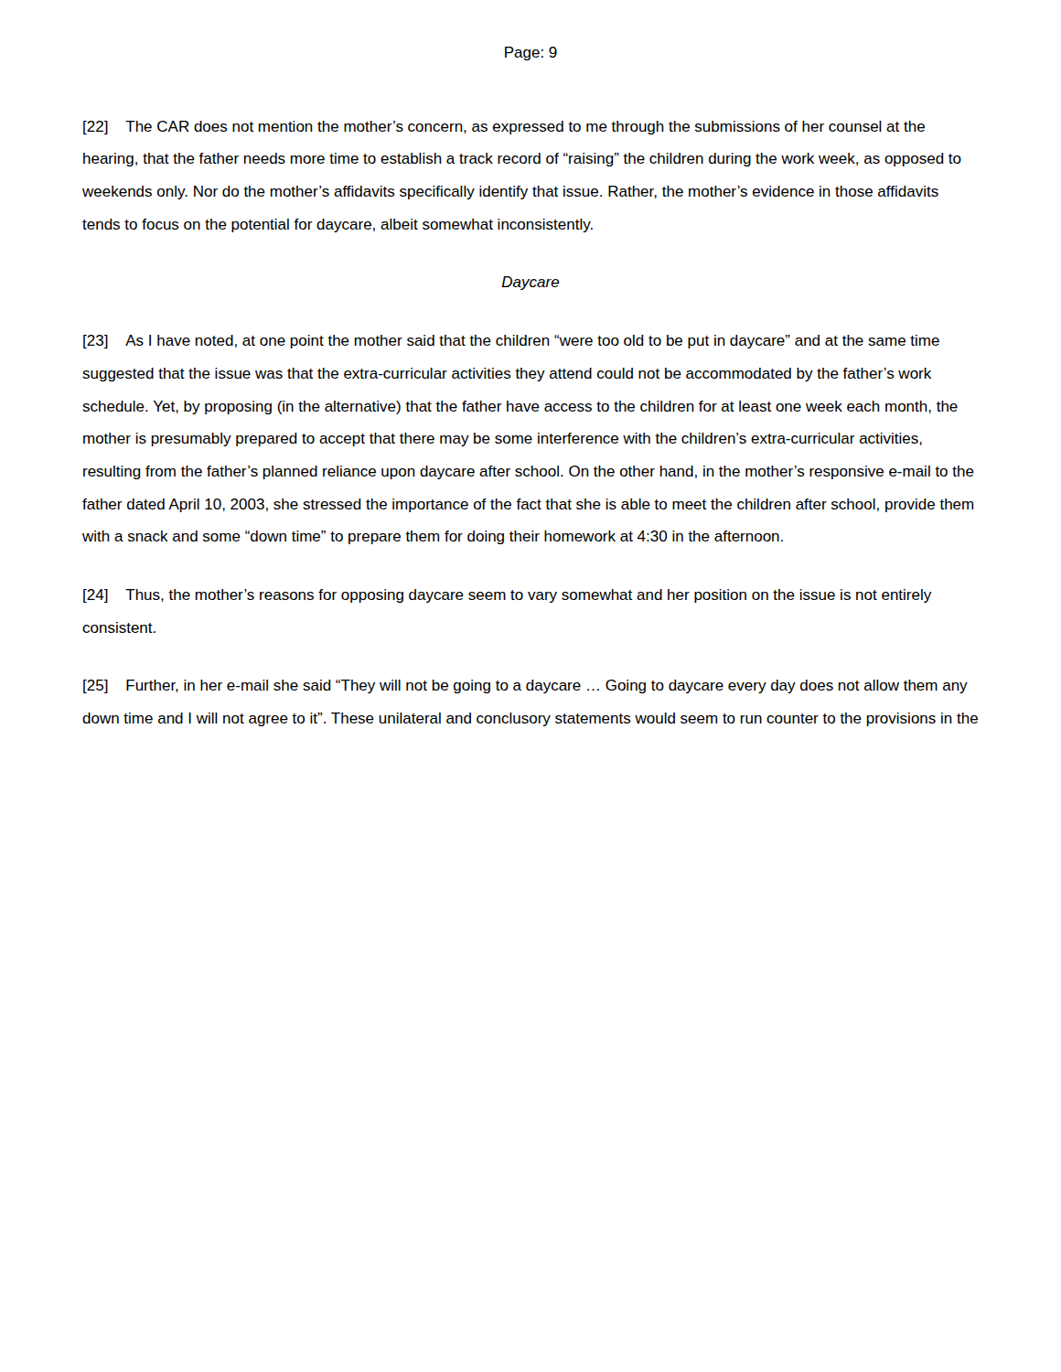Page: 9
[22] The CAR does not mention the mother’s concern, as expressed to me through the submissions of her counsel at the hearing, that the father needs more time to establish a track record of “raising” the children during the work week, as opposed to weekends only. Nor do the mother’s affidavits specifically identify that issue. Rather, the mother’s evidence in those affidavits tends to focus on the potential for daycare, albeit somewhat inconsistently.
Daycare
[23] As I have noted, at one point the mother said that the children “were too old to be put in daycare” and at the same time suggested that the issue was that the extra-curricular activities they attend could not be accommodated by the father’s work schedule. Yet, by proposing (in the alternative) that the father have access to the children for at least one week each month, the mother is presumably prepared to accept that there may be some interference with the children’s extra-curricular activities, resulting from the father’s planned reliance upon daycare after school. On the other hand, in the mother’s responsive e-mail to the father dated April 10, 2003, she stressed the importance of the fact that she is able to meet the children after school, provide them with a snack and some “down time” to prepare them for doing their homework at 4:30 in the afternoon.
[24] Thus, the mother’s reasons for opposing daycare seem to vary somewhat and her position on the issue is not entirely consistent.
[25] Further, in her e-mail she said “They will not be going to a daycare … Going to daycare every day does not allow them any down time and I will not agree to it”. These unilateral and conclusory statements would seem to run counter to the provisions in the